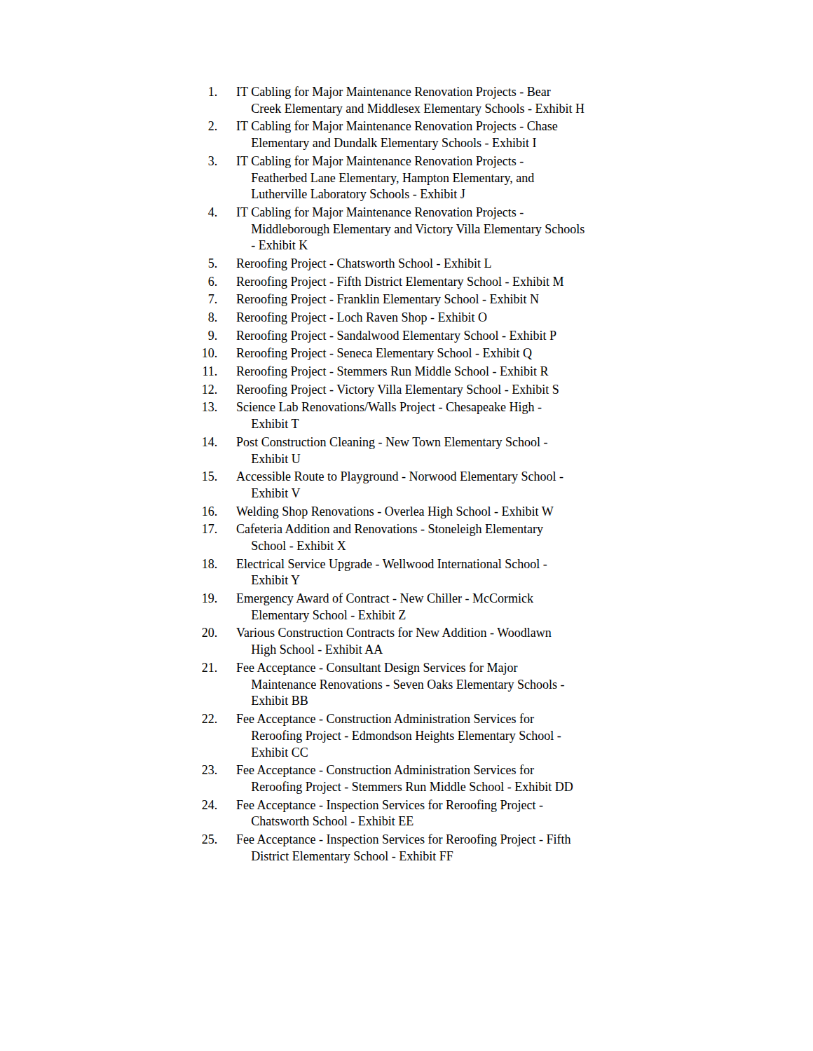1. IT Cabling for Major Maintenance Renovation Projects - BearCreek Elementary and Middlesex Elementary Schools - Exhibit H
2. IT Cabling for Major Maintenance Renovation Projects - ChaseElementary and Dundalk Elementary Schools - Exhibit I
3. IT Cabling for Major Maintenance Renovation Projects -Featherbed Lane Elementary, Hampton Elementary, and Lutherville Laboratory Schools - Exhibit J
4. IT Cabling for Major Maintenance Renovation Projects -Middleborough Elementary and Victory Villa Elementary Schools- Exhibit K
5. Reroofing Project - Chatsworth School - Exhibit L
6. Reroofing Project - Fifth District Elementary School - Exhibit M
7. Reroofing Project - Franklin Elementary School - Exhibit N
8. Reroofing Project - Loch Raven Shop - Exhibit O
9. Reroofing Project - Sandalwood Elementary School - Exhibit P
10. Reroofing Project - Seneca Elementary School - Exhibit Q
11. Reroofing Project - Stemmers Run Middle School - Exhibit R
12. Reroofing Project - Victory Villa Elementary School - Exhibit S
13. Science Lab Renovations/Walls Project - Chesapeake High -Exhibit T
14. Post Construction Cleaning - New Town Elementary School -Exhibit U
15. Accessible Route to Playground - Norwood Elementary School -Exhibit V
16. Welding Shop Renovations - Overlea High School - Exhibit W
17. Cafeteria Addition and Renovations - Stoneleigh ElementarySchool - Exhibit X
18. Electrical Service Upgrade - Wellwood International School -Exhibit Y
19. Emergency Award of Contract - New Chiller - McCormickElementary School - Exhibit Z
20. Various Construction Contracts for New Addition - WoodlawnHigh School - Exhibit AA
21. Fee Acceptance - Consultant Design Services for MajorMaintenance Renovations - Seven Oaks Elementary Schools -Exhibit BB
22. Fee Acceptance - Construction Administration Services forReroofing Project - Edmondson Heights Elementary School -Exhibit CC
23. Fee Acceptance - Construction Administration Services forReroofing Project - Stemmers Run Middle School - Exhibit DD
24. Fee Acceptance - Inspection Services for Reroofing Project -Chatsworth School - Exhibit EE
25. Fee Acceptance - Inspection Services for Reroofing Project - FifthDistrict Elementary School - Exhibit FF